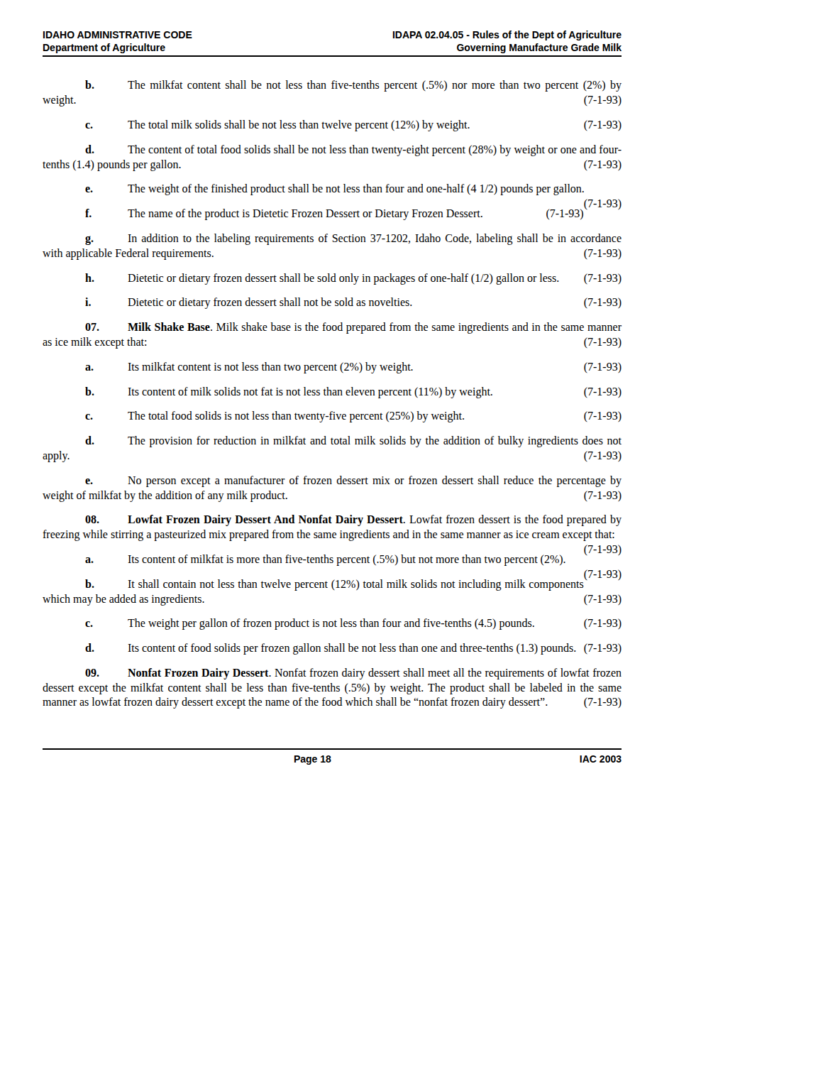IDAHO ADMINISTRATIVE CODE
Department of Agriculture
IDAPA 02.04.05 - Rules of the Dept of Agriculture
Governing Manufacture Grade Milk
b. The milkfat content shall be not less than five-tenths percent (.5%) nor more than two percent (2%) by weight.(7-1-93)
c. The total milk solids shall be not less than twelve percent (12%) by weight.(7-1-93)
d. The content of total food solids shall be not less than twenty-eight percent (28%) by weight or one and four-tenths (1.4) pounds per gallon.(7-1-93)
e. The weight of the finished product shall be not less than four and one-half (4 1/2) pounds per gallon.(7-1-93)
f. The name of the product is Dietetic Frozen Dessert or Dietary Frozen Dessert.(7-1-93)
g. In addition to the labeling requirements of Section 37-1202, Idaho Code, labeling shall be in accordance with applicable Federal requirements.(7-1-93)
h. Dietetic or dietary frozen dessert shall be sold only in packages of one-half (1/2) gallon or less.(7-1-93)
i. Dietetic or dietary frozen dessert shall not be sold as novelties.(7-1-93)
07. Milk Shake Base. Milk shake base is the food prepared from the same ingredients and in the same manner as ice milk except that:(7-1-93)
a. Its milkfat content is not less than two percent (2%) by weight.(7-1-93)
b. Its content of milk solids not fat is not less than eleven percent (11%) by weight.(7-1-93)
c. The total food solids is not less than twenty-five percent (25%) by weight.(7-1-93)
d. The provision for reduction in milkfat and total milk solids by the addition of bulky ingredients does not apply.(7-1-93)
e. No person except a manufacturer of frozen dessert mix or frozen dessert shall reduce the percentage by weight of milkfat by the addition of any milk product.(7-1-93)
08. Lowfat Frozen Dairy Dessert And Nonfat Dairy Dessert. Lowfat frozen dessert is the food prepared by freezing while stirring a pasteurized mix prepared from the same ingredients and in the same manner as ice cream except that:(7-1-93)
a. Its content of milkfat is more than five-tenths percent (.5%) but not more than two percent (2%).(7-1-93)
b. It shall contain not less than twelve percent (12%) total milk solids not including milk components which may be added as ingredients.(7-1-93)
c. The weight per gallon of frozen product is not less than four and five-tenths (4.5) pounds.(7-1-93)
d. Its content of food solids per frozen gallon shall be not less than one and three-tenths (1.3) pounds.(7-1-93)
09. Nonfat Frozen Dairy Dessert. Nonfat frozen dairy dessert shall meet all the requirements of lowfat frozen dessert except the milkfat content shall be less than five-tenths (.5%) by weight. The product shall be labeled in the same manner as lowfat frozen dairy dessert except the name of the food which shall be “nonfat frozen dairy dessert”.(7-1-93)
Page 18
IAC 2003